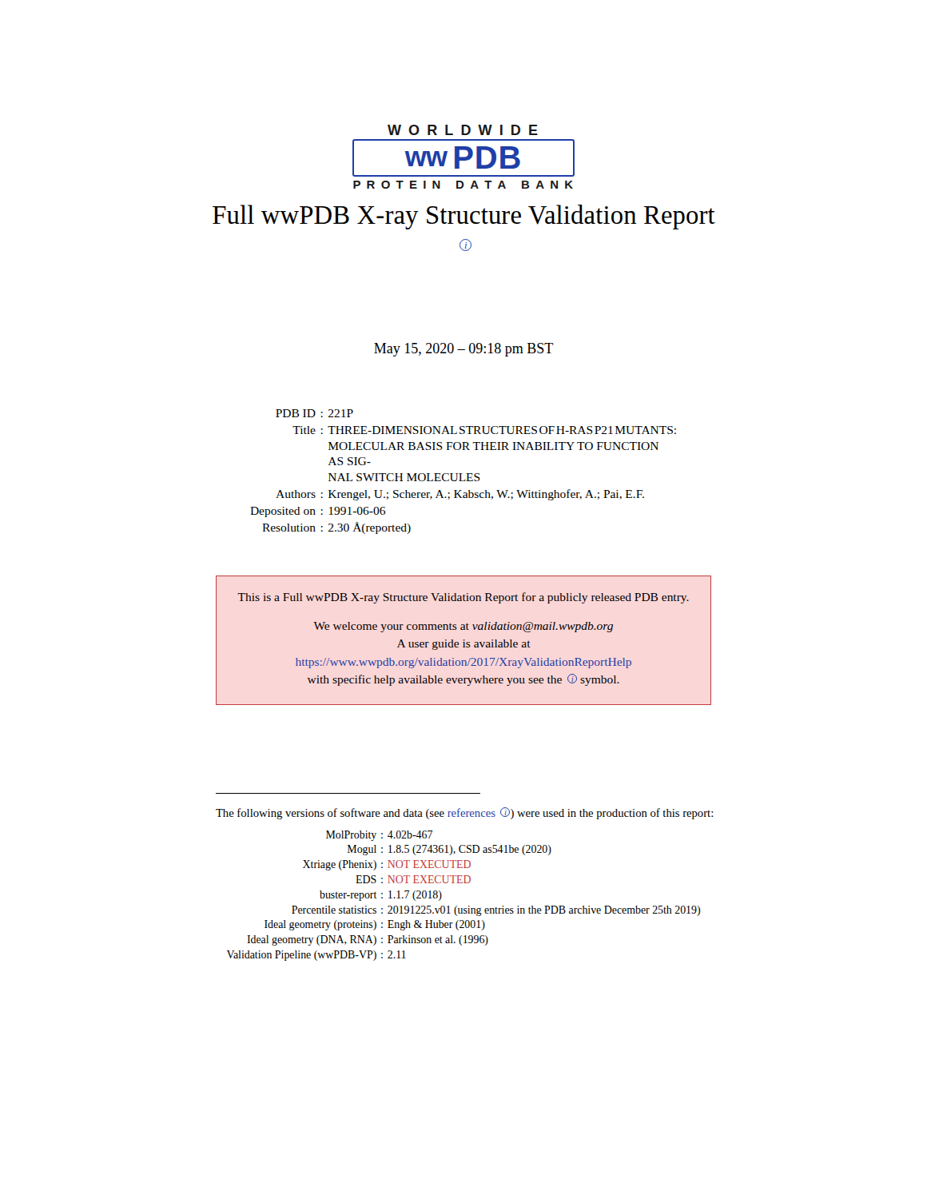W O R L D W I D E
ww PDB
P R O T E I N D A T A B A N K
Full wwPDB X-ray Structure Validation Report i
May 15, 2020 – 09:18 pm BST
| PDB ID | : | 221P |
| Title | : | THREE-DIMENSIONAL STRUCTURES OF H-RAS P21 MUTANTS: MOLECULAR BASIS FOR THEIR INABILITY TO FUNCTION AS SIG- NAL SWITCH MOLECULES |
| Authors | : | Krengel, U.; Scherer, A.; Kabsch, W.; Wittinghofer, A.; Pai, E.F. |
| Deposited on | : | 1991-06-06 |
| Resolution | : | 2.30 Å(reported) |
This is a Full wwPDB X-ray Structure Validation Report for a publicly released PDB entry. We welcome your comments at validation@mail.wwpdb.org
A user guide is available at
https://www.wwpdb.org/validation/2017/XrayValidationReportHelp
with specific help available everywhere you see the i symbol.
The following versions of software and data (see references i) were used in the production of this report:
| MolProbity | : | 4.02b-467 |
| Mogul | : | 1.8.5 (274361), CSD as541be (2020) |
| Xtriage (Phenix) | : | NOT EXECUTED |
| EDS | : | NOT EXECUTED |
| buster-report | : | 1.1.7 (2018) |
| Percentile statistics | : | 20191225.v01 (using entries in the PDB archive December 25th 2019) |
| Ideal geometry (proteins) | : | Engh & Huber (2001) |
| Ideal geometry (DNA, RNA) | : | Parkinson et al. (1996) |
| Validation Pipeline (wwPDB-VP) | : | 2.11 |